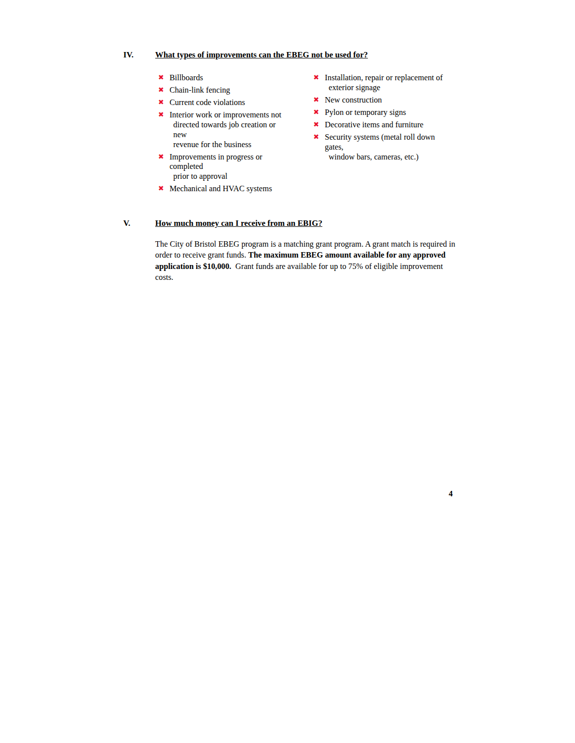IV.
What types of improvements can the EBEG not be used for?
Billboards
Chain-link fencing
Current code violations
Interior work or improvements notdirected towards job creation or new revenue for the business
Improvements in progress or completedprior to approval
Mechanical and HVAC systems
Installation, repair or replacement ofexterior signage
New construction
Pylon or temporary signs
Decorative items and furniture
Security systems (metal roll down gates,window bars, cameras, etc.)
V.
How much money can I receive from an EBIG?
The City of Bristol EBEG program is a matching grant program. A grant match is required in order to receive grant funds. The maximum EBEG amount available for any approved application is $10,000. Grant funds are available for up to 75% of eligible improvement costs.
4